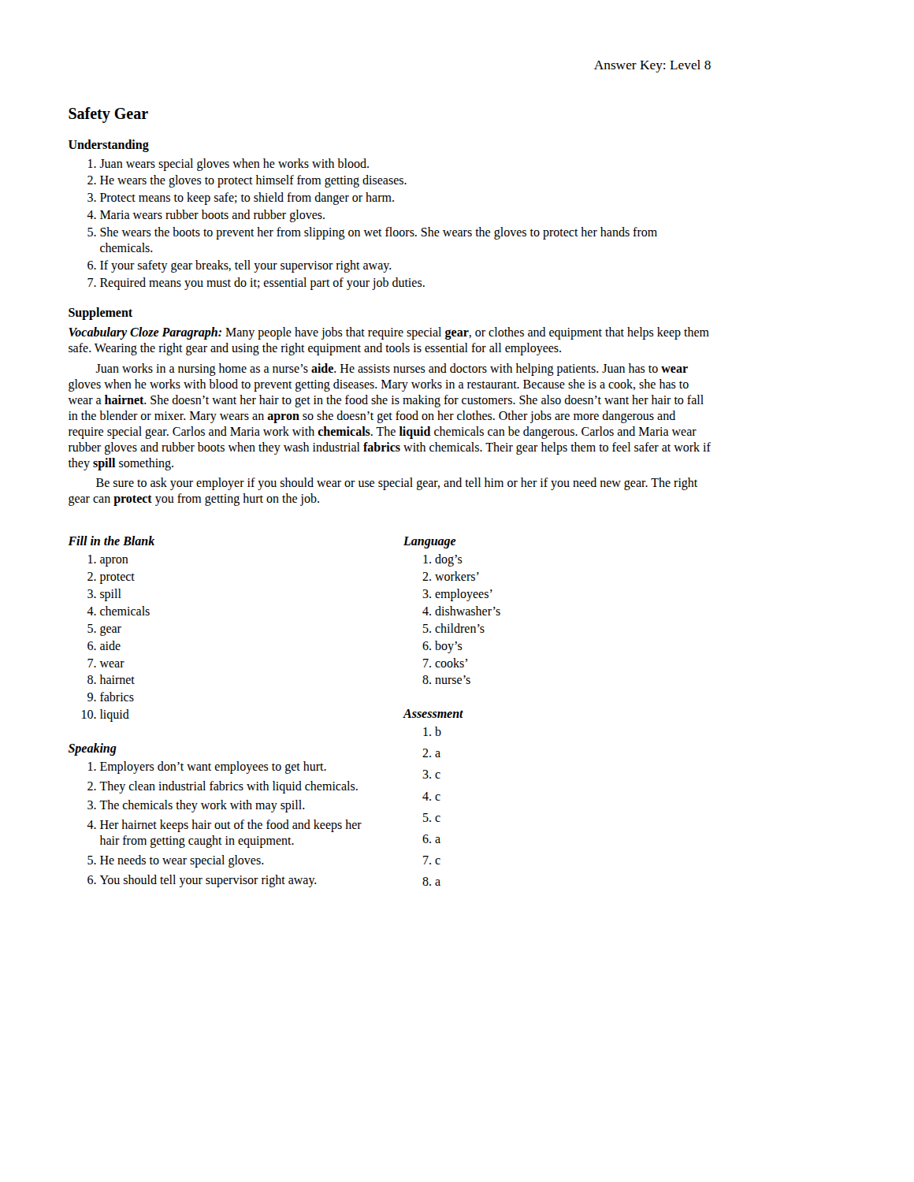Answer Key: Level 8
Safety Gear
Understanding
Juan wears special gloves when he works with blood.
He wears the gloves to protect himself from getting diseases.
Protect means to keep safe; to shield from danger or harm.
Maria wears rubber boots and rubber gloves.
She wears the boots to prevent her from slipping on wet floors. She wears the gloves to protect her hands from chemicals.
If your safety gear breaks, tell your supervisor right away.
Required means you must do it; essential part of your job duties.
Supplement
Vocabulary Cloze Paragraph: Many people have jobs that require special gear, or clothes and equipment that helps keep them safe. Wearing the right gear and using the right equipment and tools is essential for all employees.
Juan works in a nursing home as a nurse’s aide. He assists nurses and doctors with helping patients. Juan has to wear gloves when he works with blood to prevent getting diseases. Mary works in a restaurant. Because she is a cook, she has to wear a hairnet. She doesn’t want her hair to get in the food she is making for customers. She also doesn’t want her hair to fall in the blender or mixer. Mary wears an apron so she doesn’t get food on her clothes. Other jobs are more dangerous and require special gear. Carlos and Maria work with chemicals. The liquid chemicals can be dangerous. Carlos and Maria wear rubber gloves and rubber boots when they wash industrial fabrics with chemicals. Their gear helps them to feel safer at work if they spill something.
Be sure to ask your employer if you should wear or use special gear, and tell him or her if you need new gear. The right gear can protect you from getting hurt on the job.
Fill in the Blank
apron
protect
spill
chemicals
gear
aide
wear
hairnet
fabrics
liquid
Speaking
Employers don’t want employees to get hurt.
They clean industrial fabrics with liquid chemicals.
The chemicals they work with may spill.
Her hairnet keeps hair out of the food and keeps her hair from getting caught in equipment.
He needs to wear special gloves.
You should tell your supervisor right away.
Language
dog’s
workers’
employees’
dishwasher’s
children’s
boy’s
cooks’
nurse’s
Assessment
b
a
c
c
c
a
c
a